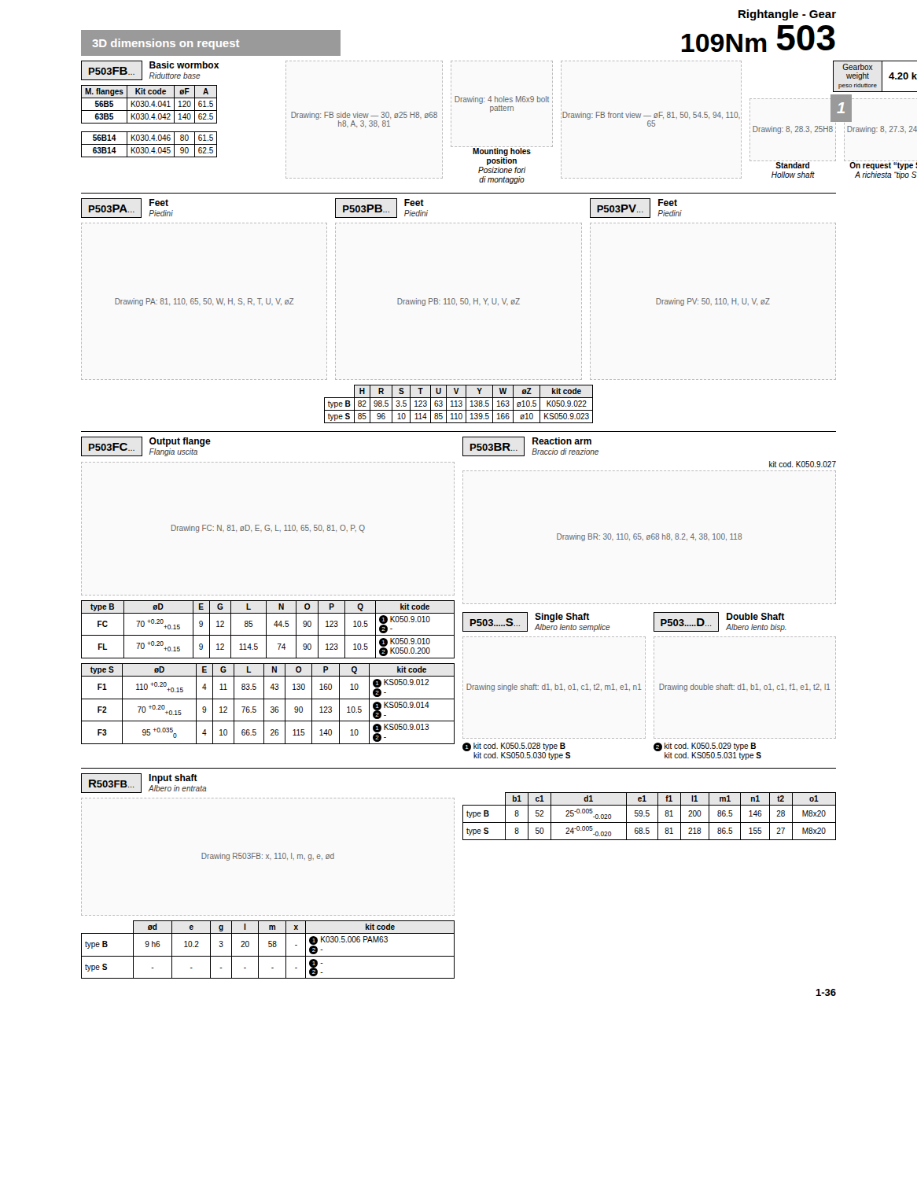3D dimensions on request
Rightangle - Gear
109Nm 503
1
P503FB... Basic wormbox
Riduttore base
| M. flanges | Kit code | øF | A |
| --- | --- | --- | --- |
| 56B5 | K030.4.041 | 120 | 61.5 |
| 63B5 | K030.4.042 | 140 | 62.5 |
| 56B14 | K030.4.046 | 80 | 61.5 |
| 63B14 | K030.4.045 | 90 | 62.5 |
Drawing: FB side view — 30, ø25 H8, ø68 h8, A, 3, 38, 81
Drawing: 4 holes M6x9 bolt pattern
Mounting holes
position
Posizione fori
di montaggio
Drawing: FB front view — øF, 81, 50, 54.5, 94, 110, 65
Gearbox
weight
peso riduttore 4.20 kg
Drawing: 8, 28.3, 25H8
Standard
Hollow shaft
Drawing: 8, 27.3, 24H8
On request “type S”
A richiesta “tipo S”
P503PA... Feet
Piedini
P503PB... Feet
Piedini
P503PV... Feet
Piedini
Drawing PA: 81, 110, 65, 50, W, H, S, R, T, U, V, øZ
Drawing PB: 110, 50, H, Y, U, V, øZ
Drawing PV: 50, 110, H, U, V, øZ
| | H | R | S | T | U | V | Y | W | øZ | kit code |
| --- | --- | --- | --- | --- | --- | --- | --- | --- | --- | --- |
| type B | 82 | 98.5 | 3.5 | 123 | 63 | 113 | 138.5 | 163 | ø10.5 | K050.9.022 |
| type S | 85 | 96 | 10 | 114 | 85 | 110 | 139.5 | 166 | ø10 | KS050.9.023 |
P503FC... Output flange
Flangia uscita
Drawing FC: N, 81, øD, E, G, L, 110, 65, 50, 81, O, P, Q
| type B | øD | E | G | L | N | O | P | Q | kit code |
| --- | --- | --- | --- | --- | --- | --- | --- | --- | --- |
| FC | 70 +0.20 +0.15 | 9 | 12 | 85 | 44.5 | 90 | 123 | 10.5 | 1 K050.9.010 2 - |
| FL | 70 +0.20 +0.15 | 9 | 12 | 114.5 | 74 | 90 | 123 | 10.5 | 1 K050.9.010 2 K050.0.200 |
| type S | øD | E | G | L | N | O | P | Q | kit code |
| --- | --- | --- | --- | --- | --- | --- | --- | --- | --- |
| F1 | 110 +0.20 +0.15 | 4 | 11 | 83.5 | 43 | 130 | 160 | 10 | 1 KS050.9.012 2 - |
| F2 | 70 +0.20 +0.15 | 9 | 12 | 76.5 | 36 | 90 | 123 | 10.5 | 1 KS050.9.014 2 - |
| F3 | 95 +0.035 0 | 4 | 10 | 66.5 | 26 | 115 | 140 | 10 | 1 KS050.9.013 2 - |
P503BR... Reaction arm
Braccio di reazione
kit cod. K050.9.027
Drawing BR: 30, 110, 65, ø68 h8, 8.2, 4, 38, 100, 118
P503..... S... Single Shaft
Albero lento semplice
P503..... D... Double Shaft
Albero lento bisp.
Drawing single shaft: d1, b1, o1, c1, t2, m1, e1, n1
Drawing double shaft: d1, b1, o1, c1, f1, e1, t2, l1
1 kit cod. K050.5.028 type B
kit cod. KS050.5.030 type S
2 kit cod. K050.5.029 type B
kit cod. KS050.5.031 type S
R503FB... Input shaft
Albero in entrata
Drawing R503FB: x, 110, l, m, g, e, ød
| | ød | e | g | l | m | x | kit code |
| --- | --- | --- | --- | --- | --- | --- | --- |
| type B | 9 h6 | 10.2 | 3 | 20 | 58 | - | 1 K030.5.006 PAM63 2 - |
| type S | - | - | - | - | - | - | 1 - 2 - |
| | b1 | c1 | d1 | e1 | f1 | l1 | m1 | n1 | t2 | o1 |
| --- | --- | --- | --- | --- | --- | --- | --- | --- | --- | --- |
| type B | 8 | 52 | 25 -0.005 -0.020 | 59.5 | 81 | 200 | 86.5 | 146 | 28 | M8x20 |
| type S | 8 | 50 | 24 -0.005 -0.020 | 68.5 | 81 | 218 | 86.5 | 155 | 27 | M8x20 |
1-36